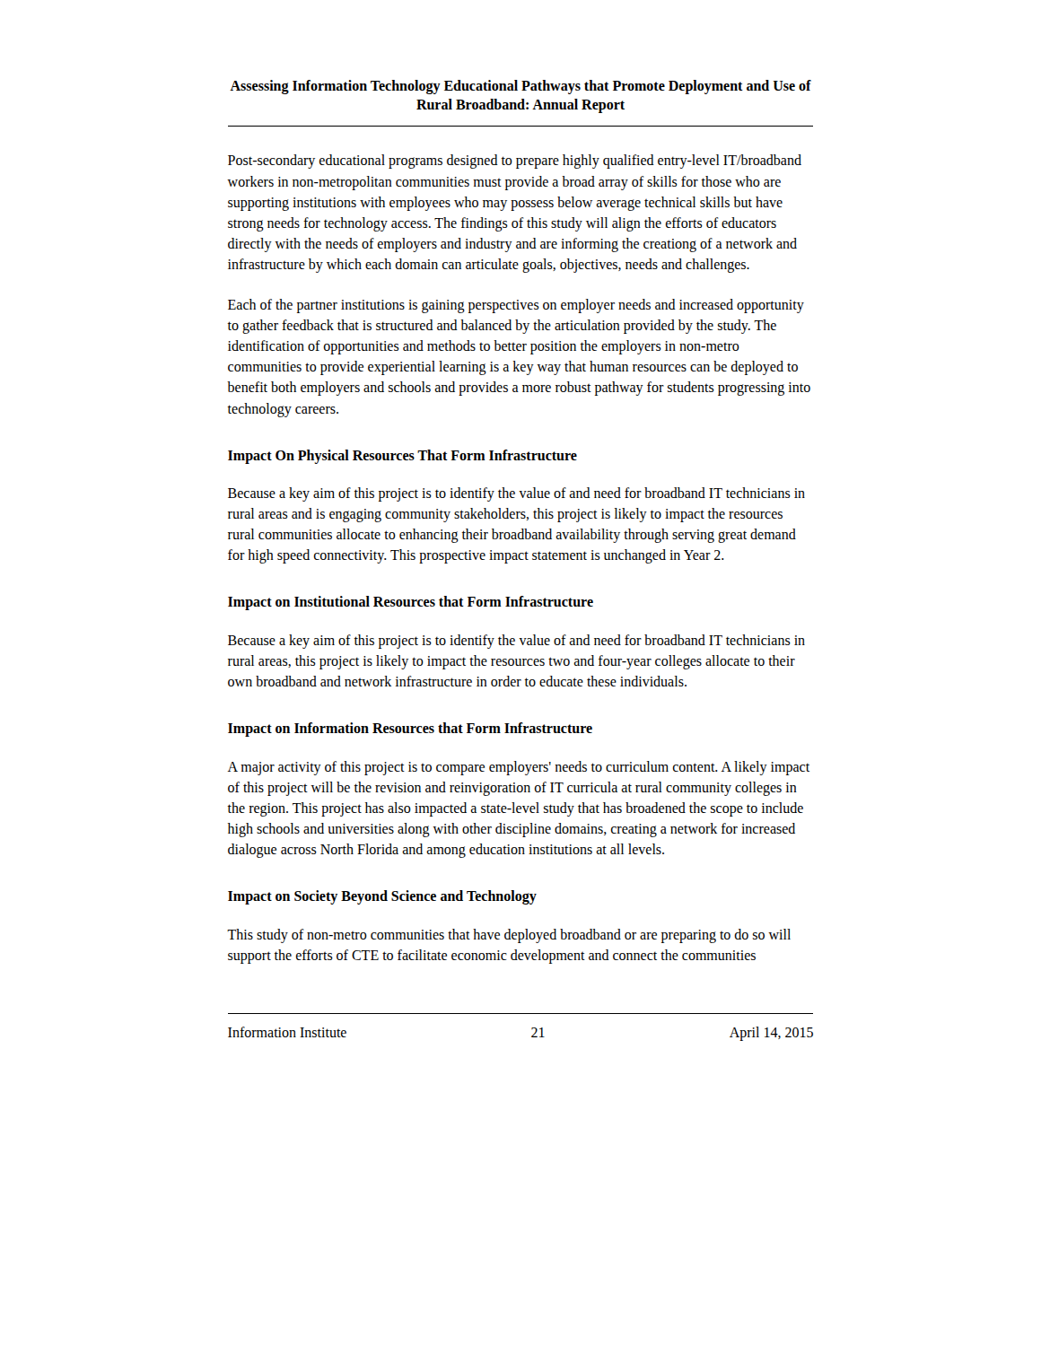Assessing Information Technology Educational Pathways that Promote Deployment and Use of
Rural Broadband: Annual Report
Post-secondary educational programs designed to prepare highly qualified entry-level IT/broadband workers in non-metropolitan communities must provide a broad array of skills for those who are supporting institutions with employees who may possess below average technical skills but have strong needs for technology access. The findings of this study will align the efforts of educators directly with the needs of employers and industry and are informing the creationg of a network and infrastructure by which each domain can articulate goals, objectives, needs and challenges.
Each of the partner institutions is gaining perspectives on employer needs and increased opportunity to gather feedback that is structured and balanced by the articulation provided by the study. The identification of opportunities and methods to better position the employers in non-metro communities to provide experiential learning is a key way that human resources can be deployed to benefit both employers and schools and provides a more robust pathway for students progressing into technology careers.
Impact On Physical Resources That Form Infrastructure
Because a key aim of this project is to identify the value of and need for broadband IT technicians in rural areas and is engaging community stakeholders, this project is likely to impact the resources rural communities allocate to enhancing their broadband availability through serving great demand for high speed connectivity. This prospective impact statement is unchanged in Year 2.
Impact on Institutional Resources that Form Infrastructure
Because a key aim of this project is to identify the value of and need for broadband IT technicians in rural areas, this project is likely to impact the resources two and four-year colleges allocate to their own broadband and network infrastructure in order to educate these individuals.
Impact on Information Resources that Form Infrastructure
A major activity of this project is to compare employers' needs to curriculum content. A likely impact of this project will be the revision and reinvigoration of IT curricula at rural community colleges in the region. This project has also impacted a state-level study that has broadened the scope to include high schools and universities along with other discipline domains, creating a network for increased dialogue across North Florida and among education institutions at all levels.
Impact on Society Beyond Science and Technology
This study of non-metro communities that have deployed broadband or are preparing to do so will support the efforts of CTE to facilitate economic development and connect the communities
Information Institute
21
April 14, 2015